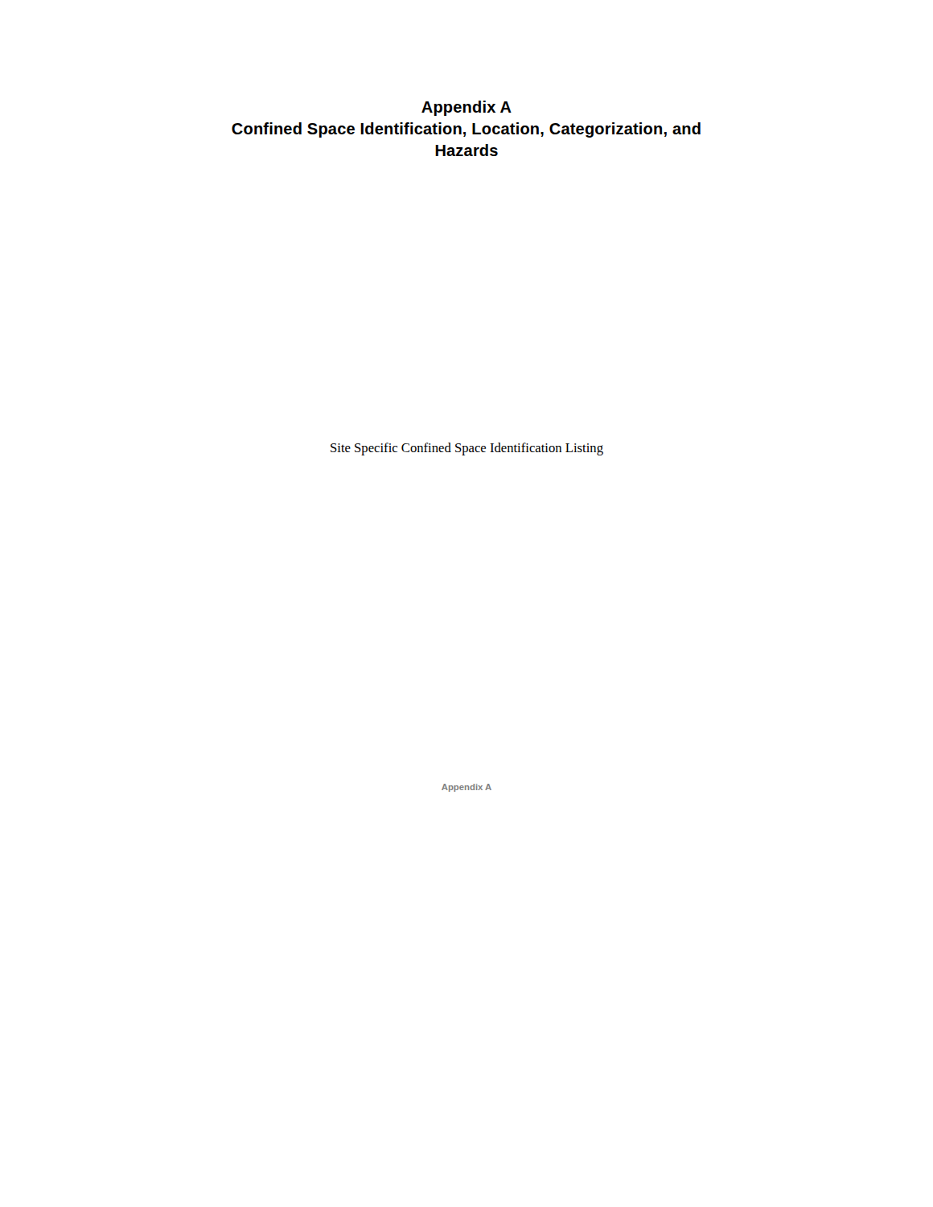Appendix A
Confined Space Identification, Location, Categorization, and Hazards
Site Specific Confined Space Identification Listing
Appendix A